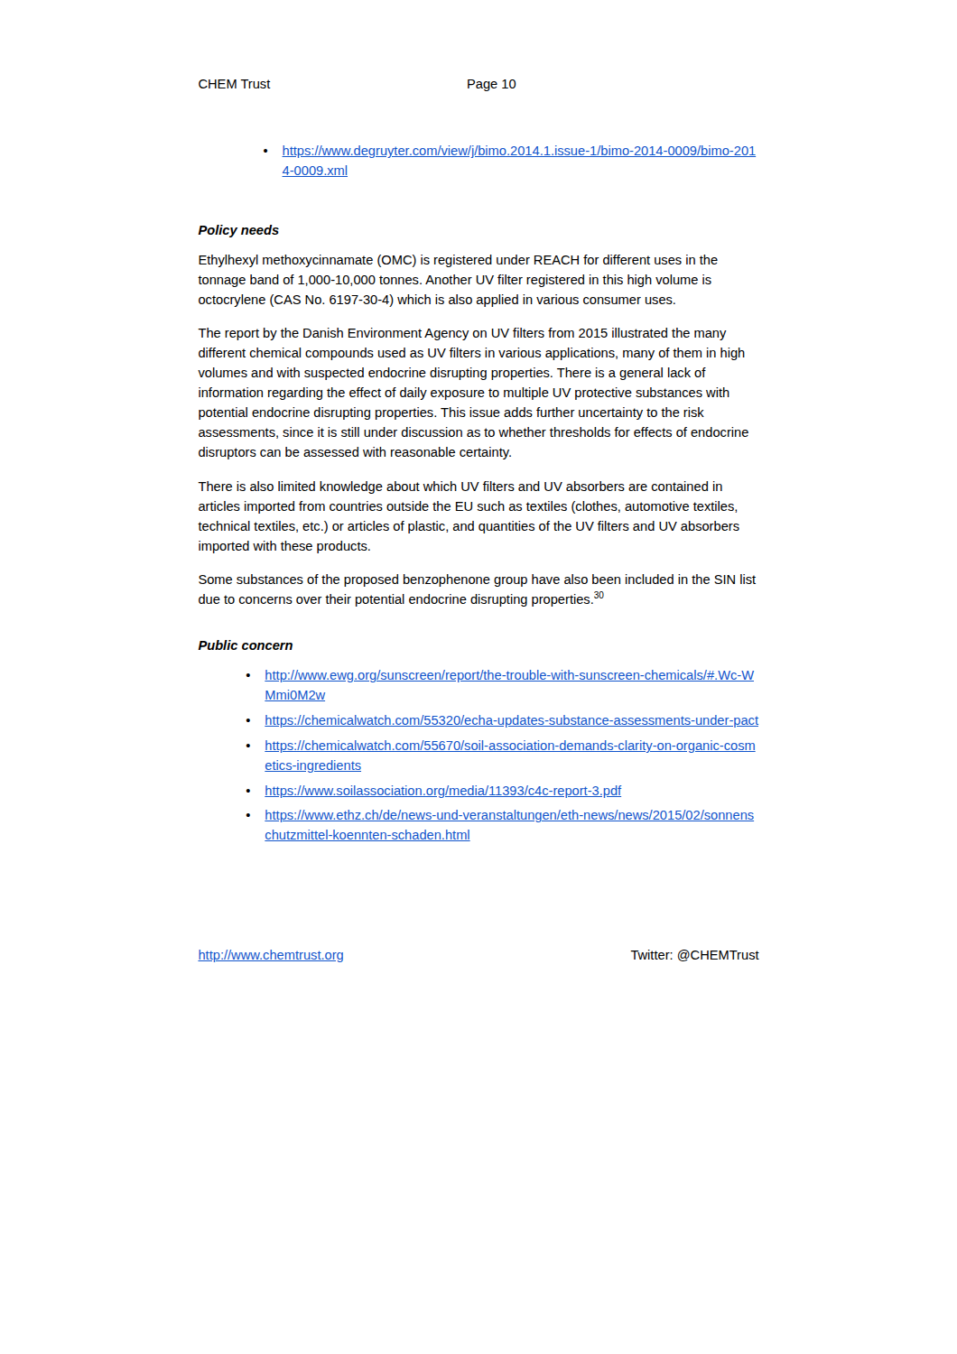CHEM Trust
Page 10
https://www.degruyter.com/view/j/bimo.2014.1.issue-1/bimo-2014-0009/bimo-2014-0009.xml
Policy needs
Ethylhexyl methoxycinnamate (OMC) is registered under REACH for different uses in the tonnage band of 1,000-10,000 tonnes. Another UV filter registered in this high volume is octocrylene (CAS No. 6197-30-4) which is also applied in various consumer uses.
The report by the Danish Environment Agency on UV filters from 2015 illustrated the many different chemical compounds used as UV filters in various applications, many of them in high volumes and with suspected endocrine disrupting properties. There is a general lack of information regarding the effect of daily exposure to multiple UV protective substances with potential endocrine disrupting properties. This issue adds further uncertainty to the risk assessments, since it is still under discussion as to whether thresholds for effects of endocrine disruptors can be assessed with reasonable certainty.
There is also limited knowledge about which UV filters and UV absorbers are contained in articles imported from countries outside the EU such as textiles (clothes, automotive textiles, technical textiles, etc.) or articles of plastic, and quantities of the UV filters and UV absorbers imported with these products.
Some substances of the proposed benzophenone group have also been included in the SIN list due to concerns over their potential endocrine disrupting properties.30
Public concern
http://www.ewg.org/sunscreen/report/the-trouble-with-sunscreen-chemicals/#.Wc-WMmi0M2w
https://chemicalwatch.com/55320/echa-updates-substance-assessments-under-pact
https://chemicalwatch.com/55670/soil-association-demands-clarity-on-organic-cosmetics-ingredients
https://www.soilassociation.org/media/11393/c4c-report-3.pdf
https://www.ethz.ch/de/news-und-veranstaltungen/eth-news/news/2015/02/sonnenschutzmittel-koennten-schaden.html
http://www.chemtrust.org
Twitter: @CHEMTrust